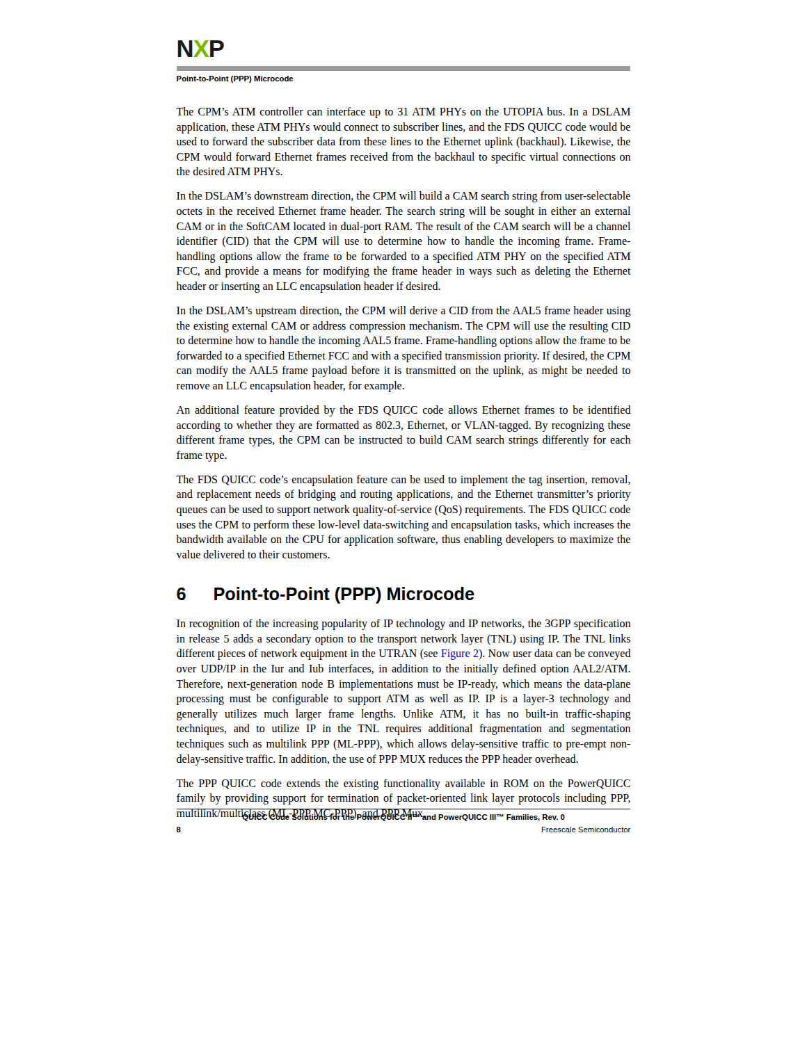NXP
Point-to-Point (PPP) Microcode
The CPM’s ATM controller can interface up to 31 ATM PHYs on the UTOPIA bus. In a DSLAM application, these ATM PHYs would connect to subscriber lines, and the FDS QUICC code would be used to forward the subscriber data from these lines to the Ethernet uplink (backhaul). Likewise, the CPM would forward Ethernet frames received from the backhaul to specific virtual connections on the desired ATM PHYs.
In the DSLAM’s downstream direction, the CPM will build a CAM search string from user-selectable octets in the received Ethernet frame header. The search string will be sought in either an external CAM or in the SoftCAM located in dual-port RAM. The result of the CAM search will be a channel identifier (CID) that the CPM will use to determine how to handle the incoming frame. Frame-handling options allow the frame to be forwarded to a specified ATM PHY on the specified ATM FCC, and provide a means for modifying the frame header in ways such as deleting the Ethernet header or inserting an LLC encapsulation header if desired.
In the DSLAM’s upstream direction, the CPM will derive a CID from the AAL5 frame header using the existing external CAM or address compression mechanism. The CPM will use the resulting CID to determine how to handle the incoming AAL5 frame. Frame-handling options allow the frame to be forwarded to a specified Ethernet FCC and with a specified transmission priority. If desired, the CPM can modify the AAL5 frame payload before it is transmitted on the uplink, as might be needed to remove an LLC encapsulation header, for example.
An additional feature provided by the FDS QUICC code allows Ethernet frames to be identified according to whether they are formatted as 802.3, Ethernet, or VLAN-tagged. By recognizing these different frame types, the CPM can be instructed to build CAM search strings differently for each frame type.
The FDS QUICC code’s encapsulation feature can be used to implement the tag insertion, removal, and replacement needs of bridging and routing applications, and the Ethernet transmitter’s priority queues can be used to support network quality-of-service (QoS) requirements. The FDS QUICC code uses the CPM to perform these low-level data-switching and encapsulation tasks, which increases the bandwidth available on the CPU for application software, thus enabling developers to maximize the value delivered to their customers.
6 Point-to-Point (PPP) Microcode
In recognition of the increasing popularity of IP technology and IP networks, the 3GPP specification in release 5 adds a secondary option to the transport network layer (TNL) using IP. The TNL links different pieces of network equipment in the UTRAN (see Figure 2). Now user data can be conveyed over UDP/IP in the Iur and Iub interfaces, in addition to the initially defined option AAL2/ATM. Therefore, next-generation node B implementations must be IP-ready, which means the data-plane processing must be configurable to support ATM as well as IP. IP is a layer-3 technology and generally utilizes much larger frame lengths. Unlike ATM, it has no built-in traffic-shaping techniques, and to utilize IP in the TNL requires additional fragmentation and segmentation techniques such as multilink PPP (ML-PPP), which allows delay-sensitive traffic to pre-empt non-delay-sensitive traffic. In addition, the use of PPP MUX reduces the PPP header overhead.
The PPP QUICC code extends the existing functionality available in ROM on the PowerQUICC family by providing support for termination of packet-oriented link layer protocols including PPP, multilink/multiclass (ML-PPP MC-PPP), and PPP Mux.
QUICC Code Solutions for the PowerQUICC II™ and PowerQUICC III™ Families, Rev. 0
8 Freescale Semiconductor